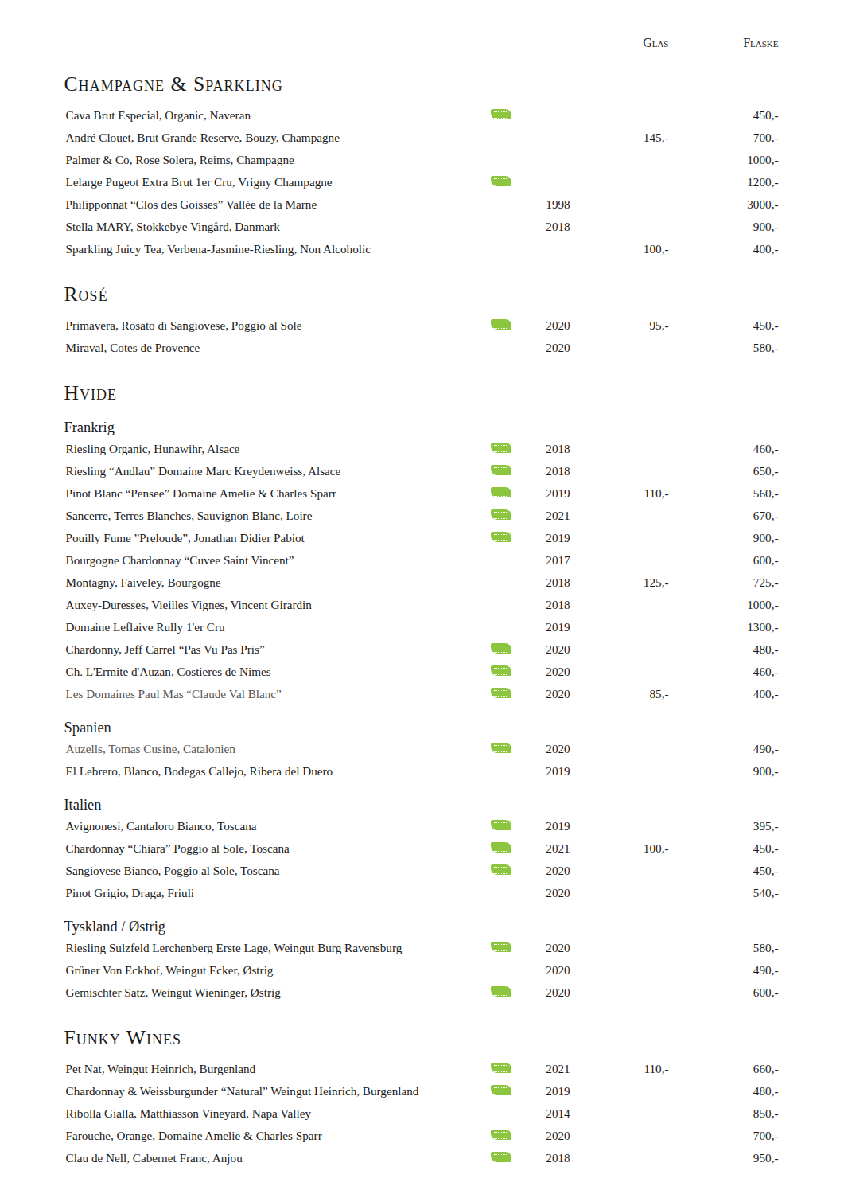| | | | Glas | Flaske |
Champagne & Sparkling
| Cava Brut Especial, Organic, Naveran | | | | 450,- |
| André Clouet, Brut Grande Reserve, Bouzy, Champagne | | | 145,- | 700,- |
| Palmer & Co, Rose Solera, Reims, Champagne | | | | 1000,- |
| Lelarge Pugeot Extra Brut 1er Cru, Vrigny Champagne | | | | 1200,- |
| Philipponnat “Clos des Goisses” Vallée de la Marne | | 1998 | | 3000,- |
| Stella MARY, Stokkebye Vingård, Danmark | | 2018 | | 900,- |
| Sparkling Juicy Tea, Verbena-Jasmine-Riesling, Non Alcoholic | | | 100,- | 400,- |
Rosé
| Primavera, Rosato di Sangiovese, Poggio al Sole | | 2020 | 95,- | 450,- |
| Miraval, Cotes de Provence | | 2020 | | 580,- |
Hvide
Frankrig
| Riesling Organic, Hunawihr, Alsace | | 2018 | | 460,- |
| Riesling “Andlau” Domaine Marc Kreydenweiss, Alsace | | 2018 | | 650,- |
| Pinot Blanc “Pensee” Domaine Amelie & Charles Sparr | | 2019 | 110,- | 560,- |
| Sancerre, Terres Blanches, Sauvignon Blanc, Loire | | 2021 | | 670,- |
| Pouilly Fume ”Preloude”, Jonathan Didier Pabiot | | 2019 | | 900,- |
| Bourgogne Chardonnay “Cuvee Saint Vincent” | | 2017 | | 600,- |
| Montagny, Faiveley, Bourgogne | | 2018 | 125,- | 725,- |
| Auxey-Duresses, Vieilles Vignes, Vincent Girardin | | 2018 | | 1000,- |
| Domaine Leflaive Rully 1'er Cru | | 2019 | | 1300,- |
| Chardonny, Jeff Carrel “Pas Vu Pas Pris” | | 2020 | | 480,- |
| Ch. L'Ermite d'Auzan, Costieres de Nimes | | 2020 | | 460,- |
| Les Domaines Paul Mas “Claude Val Blanc” | | 2020 | 85,- | 400,- |
Spanien
| Auzells, Tomas Cusine, Catalonien | | 2020 | | 490,- |
| El Lebrero, Blanco, Bodegas Callejo, Ribera del Duero | | 2019 | | 900,- |
Italien
| Avignonesi, Cantaloro Bianco, Toscana | | 2019 | | 395,- |
| Chardonnay “Chiara” Poggio al Sole, Toscana | | 2021 | 100,- | 450,- |
| Sangiovese Bianco, Poggio al Sole, Toscana | | 2020 | | 450,- |
| Pinot Grigio, Draga, Friuli | | 2020 | | 540,- |
Tyskland / Østrig
| Riesling Sulzfeld Lerchenberg Erste Lage, Weingut Burg Ravensburg | | 2020 | | 580,- |
| Grüner Von Eckhof, Weingut Ecker, Østrig | | 2020 | | 490,- |
| Gemischter Satz, Weingut Wieninger, Østrig | | 2020 | | 600,- |
Funky Wines
| Pet Nat, Weingut Heinrich, Burgenland | | 2021 | 110,- | 660,- |
| Chardonnay & Weissburgunder “Natural” Weingut Heinrich, Burgenland | | 2019 | | 480,- |
| Ribolla Gialla, Matthiasson Vineyard, Napa Valley | | 2014 | | 850,- |
| Farouche, Orange, Domaine Amelie & Charles Sparr | | 2020 | | 700,- |
| Clau de Nell, Cabernet Franc, Anjou | | 2018 | | 950,- |